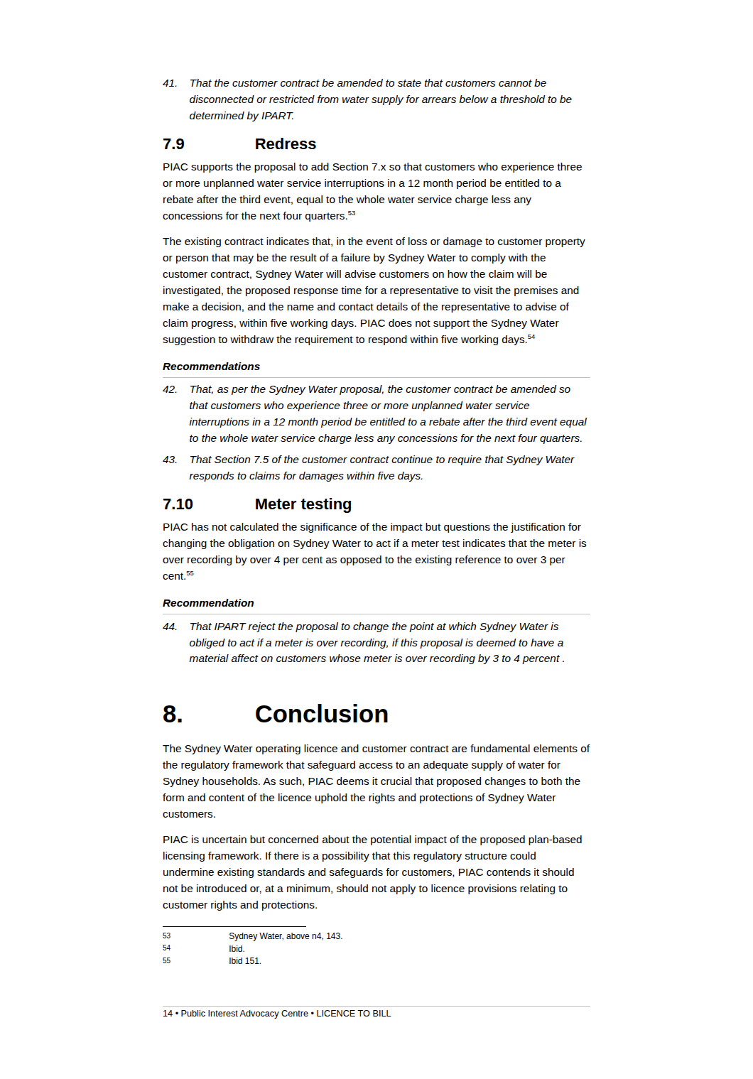41. That the customer contract be amended to state that customers cannot be disconnected or restricted from water supply for arrears below a threshold to be determined by IPART.
7.9 Redress
PIAC supports the proposal to add Section 7.x so that customers who experience three or more unplanned water service interruptions in a 12 month period be entitled to a rebate after the third event, equal to the whole water service charge less any concessions for the next four quarters.53
The existing contract indicates that, in the event of loss or damage to customer property or person that may be the result of a failure by Sydney Water to comply with the customer contract, Sydney Water will advise customers on how the claim will be investigated, the proposed response time for a representative to visit the premises and make a decision, and the name and contact details of the representative to advise of claim progress, within five working days. PIAC does not support the Sydney Water suggestion to withdraw the requirement to respond within five working days.54
Recommendations
42. That, as per the Sydney Water proposal, the customer contract be amended so that customers who experience three or more unplanned water service interruptions in a 12 month period be entitled to a rebate after the third event equal to the whole water service charge less any concessions for the next four quarters.
43. That Section 7.5 of the customer contract continue to require that Sydney Water responds to claims for damages within five days.
7.10 Meter testing
PIAC has not calculated the significance of the impact but questions the justification for changing the obligation on Sydney Water to act if a meter test indicates that the meter is over recording by over 4 per cent as opposed to the existing reference to over 3 per cent.55
Recommendation
44. That IPART reject the proposal to change the point at which Sydney Water is obliged to act if a meter is over recording, if this proposal is deemed to have a material affect on customers whose meter is over recording by 3 to 4 percent .
8. Conclusion
The Sydney Water operating licence and customer contract are fundamental elements of the regulatory framework that safeguard access to an adequate supply of water for Sydney households. As such, PIAC deems it crucial that proposed changes to both the form and content of the licence uphold the rights and protections of Sydney Water customers.
PIAC is uncertain but concerned about the potential impact of the proposed plan-based licensing framework. If there is a possibility that this regulatory structure could undermine existing standards and safeguards for customers, PIAC contends it should not be introduced or, at a minimum, should not apply to licence provisions relating to customer rights and protections.
| 53 | Sydney Water, above n4, 143. |
| 54 | Ibid. |
| 55 | Ibid 151. |
14 • Public Interest Advocacy Centre • LICENCE TO BILL